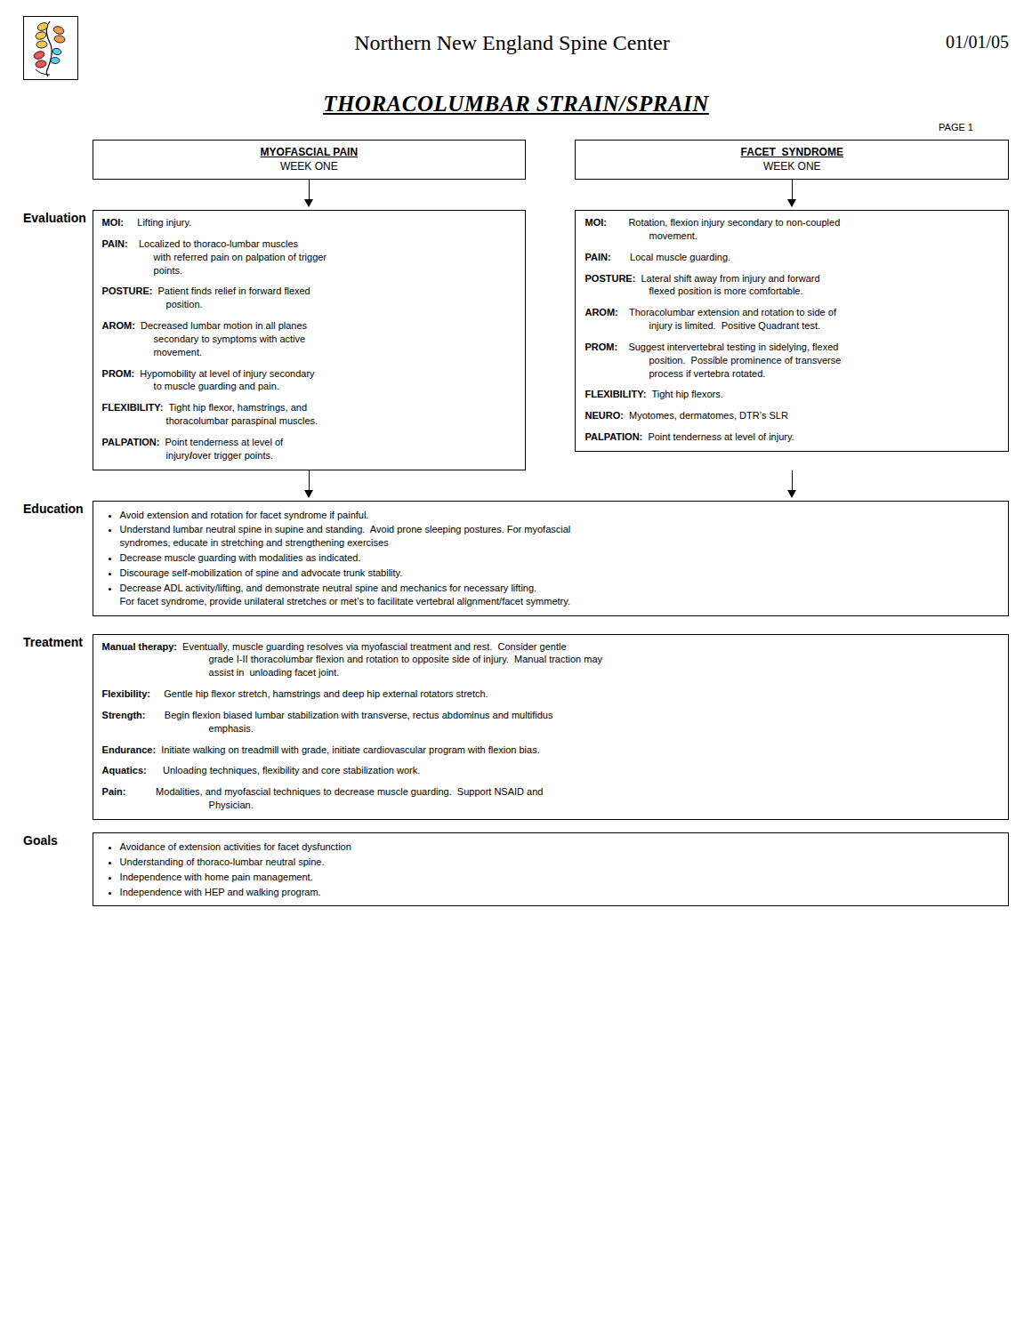Northern New England Spine Center
01/01/05
THORACOLUMBAR STRAIN/SPRAIN
PAGE 1
| | MYOFASCIAL PAIN WEEK ONE | | FACET SYNDROME WEEK ONE |
| Evaluation | MOI: Lifting injury. PAIN: Localized to thoraco-lumbar muscles with referred pain on palpation of trigger points. POSTURE: Patient finds relief in forward flexed position. AROM: Decreased lumbar motion in all planes secondary to symptoms with active movement. PROM: Hypomobility at level of injury secondary to muscle guarding and pain. FLEXIBILITY: Tight hip flexor, hamstrings, and thoracolumbar paraspinal muscles. PALPATION: Point tenderness at level of injury / over trigger points. | | MOI: Rotation, flexion injury secondary to non-coupled movement. PAIN: Local muscle guarding. POSTURE: Lateral shift away from injury and forward flexed position is more comfortable. AROM: Thoracolumbar extension and rotation to side of injury is limited. Positive Quadrant test. PROM: Suggest intervertebral testing in sidelying, flexed position. Possible prominence of transverse process if vertebra rotated. FLEXIBILITY: Tight hip flexors. NEURO: Myotomes, dermatomes, DTR’s SLR PALPATION: Point tenderness at level of injury. |
| Education | Avoid extension and rotation for facet syndrome if painful. Understand lumbar neutral spine in supine and standing. Avoid prone sleeping postures. For myofascial syndromes, educate in stretching and strengthening exercises Decrease muscle guarding with modalities as indicated. Discourage self-mobilization of spine and advocate trunk stability. Decrease ADL activity/lifting, and demonstrate neutral spine and mechanics for necessary lifting. For facet syndrome, provide unilateral stretches or met’s to facilitate vertebral alignment/facet symmetry. |
| Treatment | Manual therapy: Eventually, muscle guarding resolves via myofascial treatment and rest. Consider gentle grade I-II thoracolumbar flexion and rotation to opposite side of injury. Manual traction may assist in unloading facet joint. Flexibility: Gentle hip flexor stretch, hamstrings and deep hip external rotators stretch. Strength: Begin flexion biased lumbar stabilization with transverse, rectus abdominus and multifidus emphasis. Endurance: Initiate walking on treadmill with grade, initiate cardiovascular program with flexion bias. Aquatics: Unloading techniques, flexibility and core stabilization work. Pain: Modalities, and myofascial techniques to decrease muscle guarding. Support NSAID and Physician. |
| Goals | Avoidance of extension activities for facet dysfunction Understanding of thoraco-lumbar neutral spine. Independence with home pain management. Independence with HEP and walking program. |